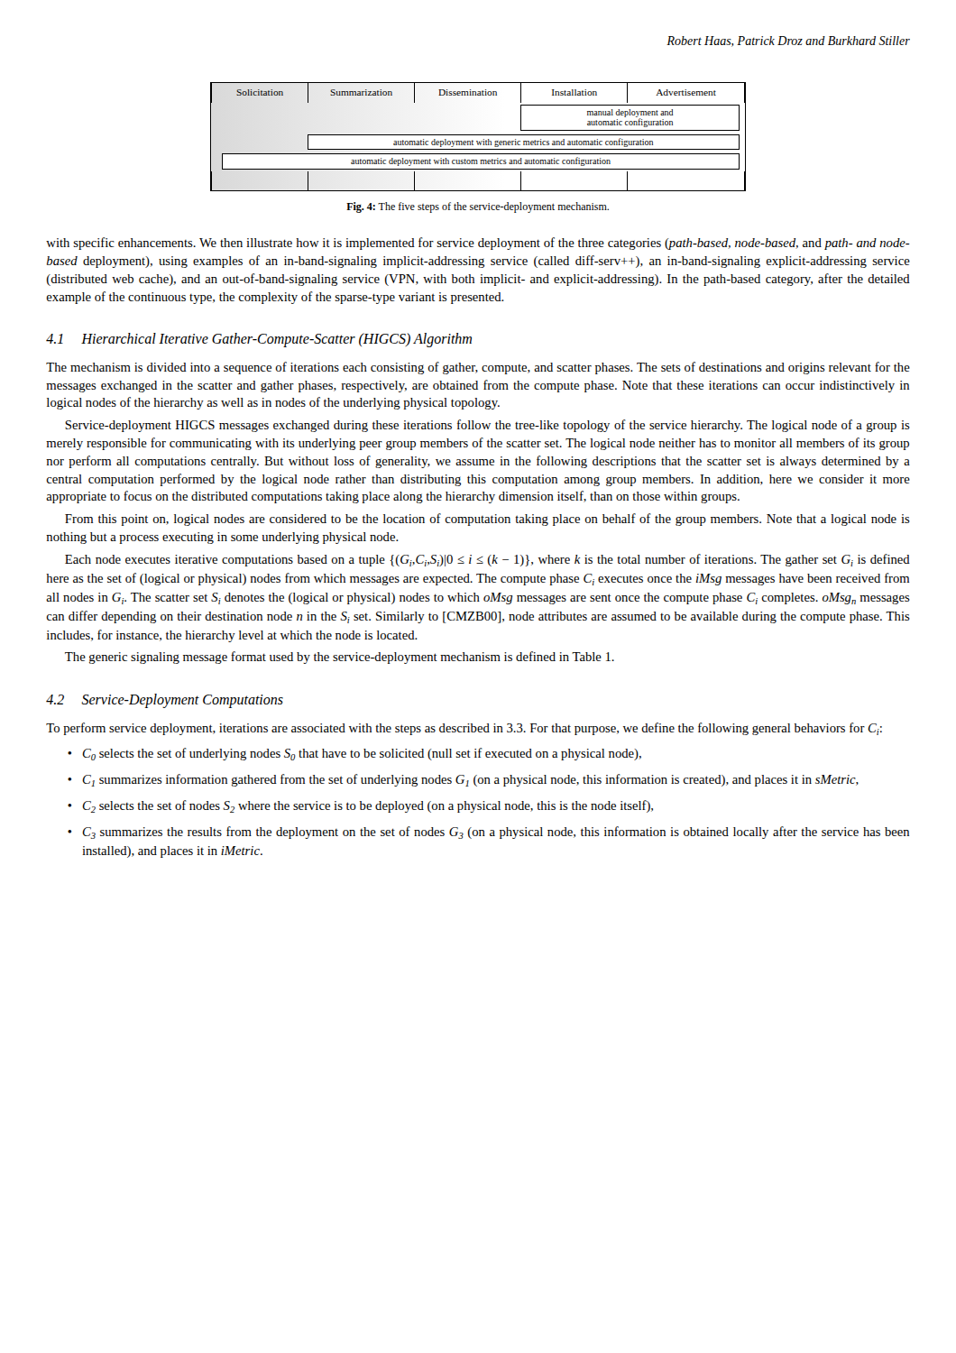Robert Haas, Patrick Droz and Burkhard Stiller
| Solicitation | Summarization | Dissemination | Installation | Advertisement |
manual deployment and
automatic configuration
automatic deployment with generic metrics and automatic configuration
automatic deployment with custom metrics and automatic configuration
Fig. 4: The five steps of the service-deployment mechanism.
with specific enhancements. We then illustrate how it is implemented for service deployment of the three categories (path-based, node-based, and path- and node-based deployment), using examples of an in-band-signaling implicit-addressing service (called diff-serv++), an in-band-signaling explicit-addressing service (distributed web cache), and an out-of-band-signaling service (VPN, with both implicit- and explicit-addressing). In the path-based category, after the detailed example of the continuous type, the complexity of the sparse-type variant is presented.
4.1 Hierarchical Iterative Gather-Compute-Scatter (HIGCS) Algorithm
The mechanism is divided into a sequence of iterations each consisting of gather, compute, and scatter phases. The sets of destinations and origins relevant for the messages exchanged in the scatter and gather phases, respectively, are obtained from the compute phase. Note that these iterations can occur indistinctively in logical nodes of the hierarchy as well as in nodes of the underlying physical topology.
Service-deployment HIGCS messages exchanged during these iterations follow the tree-like topology of the service hierarchy. The logical node of a group is merely responsible for communicating with its underlying peer group members of the scatter set. The logical node neither has to monitor all members of its group nor perform all computations centrally. But without loss of generality, we assume in the following descriptions that the scatter set is always determined by a central computation performed by the logical node rather than distributing this computation among group members. In addition, here we consider it more appropriate to focus on the distributed computations taking place along the hierarchy dimension itself, than on those within groups.
From this point on, logical nodes are considered to be the location of computation taking place on behalf of the group members. Note that a logical node is nothing but a process executing in some underlying physical node.
Each node executes iterative computations based on a tuple {(Gi,Ci,Si)|0 ≤ i ≤ (k − 1)}, where k is the total number of iterations. The gather set Gi is defined here as the set of (logical or physical) nodes from which messages are expected. The compute phase Ci executes once the iMsg messages have been received from all nodes in Gi. The scatter set Si denotes the (logical or physical) nodes to which oMsg messages are sent once the compute phase Ci completes. oMsgn messages can differ depending on their destination node n in the Si set. Similarly to [CMZB00], node attributes are assumed to be available during the compute phase. This includes, for instance, the hierarchy level at which the node is located.
The generic signaling message format used by the service-deployment mechanism is defined in Table 1.
4.2 Service-Deployment Computations
To perform service deployment, iterations are associated with the steps as described in 3.3. For that purpose, we define the following general behaviors for Ci:
C0 selects the set of underlying nodes S0 that have to be solicited (null set if executed on a physical node),
C1 summarizes information gathered from the set of underlying nodes G1 (on a physical node, this information is created), and places it in sMetric,
C2 selects the set of nodes S2 where the service is to be deployed (on a physical node, this is the node itself),
C3 summarizes the results from the deployment on the set of nodes G3 (on a physical node, this information is obtained locally after the service has been installed), and places it in iMetric.